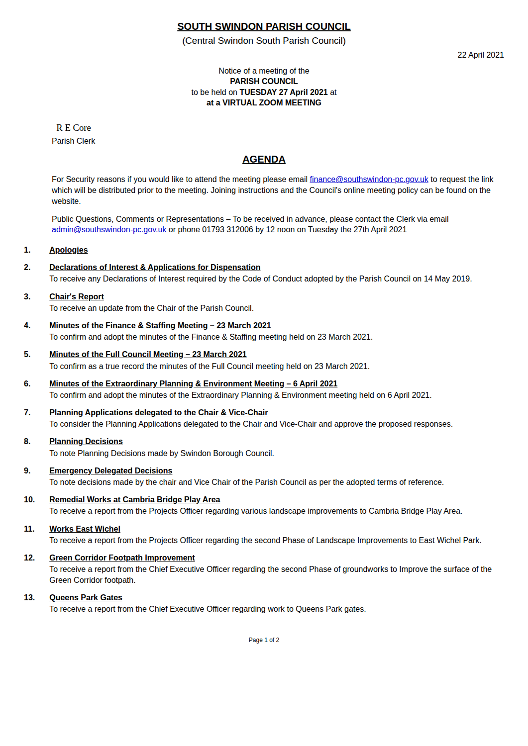SOUTH SWINDON PARISH COUNCIL
(Central Swindon South Parish Council)
22 April 2021
Notice of a meeting of the
PARISH COUNCIL
to be held on TUESDAY 27 April 2021 at
at a VIRTUAL ZOOM MEETING
R E Core
Parish Clerk
AGENDA
For Security reasons if you would like to attend the meeting please email finance@southswindon-pc.gov.uk to request the link which will be distributed prior to the meeting. Joining instructions and the Council's online meeting policy can be found on the website.
Public Questions, Comments or Representations – To be received in advance, please contact the Clerk via email admin@southswindon-pc.gov.uk or phone 01793 312006 by 12 noon on Tuesday the 27th April 2021
| 1. | Apologies |
| 2. | Declarations of Interest & Applications for Dispensation To receive any Declarations of Interest required by the Code of Conduct adopted by the Parish Council on 14 May 2019. |
| 3. | Chair's Report To receive an update from the Chair of the Parish Council. |
| 4. | Minutes of the Finance & Staffing Meeting – 23 March 2021 To confirm and adopt the minutes of the Finance & Staffing meeting held on 23 March 2021. |
| 5. | Minutes of the Full Council Meeting – 23 March 2021 To confirm as a true record the minutes of the Full Council meeting held on 23 March 2021. |
| 6. | Minutes of the Extraordinary Planning & Environment Meeting – 6 April 2021 To confirm and adopt the minutes of the Extraordinary Planning & Environment meeting held on 6 April 2021. |
| 7. | Planning Applications delegated to the Chair & Vice-Chair To consider the Planning Applications delegated to the Chair and Vice-Chair and approve the proposed responses. |
| 8. | Planning Decisions To note Planning Decisions made by Swindon Borough Council. |
| 9. | Emergency Delegated Decisions To note decisions made by the chair and Vice Chair of the Parish Council as per the adopted terms of reference. |
| 10. | Remedial Works at Cambria Bridge Play Area To receive a report from the Projects Officer regarding various landscape improvements to Cambria Bridge Play Area. |
| 11. | Works East Wichel To receive a report from the Projects Officer regarding the second Phase of Landscape Improvements to East Wichel Park. |
| 12. | Green Corridor Footpath Improvement To receive a report from the Chief Executive Officer regarding the second Phase of groundworks to Improve the surface of the Green Corridor footpath. |
| 13. | Queens Park Gates To receive a report from the Chief Executive Officer regarding work to Queens Park gates. |
Page 1 of 2